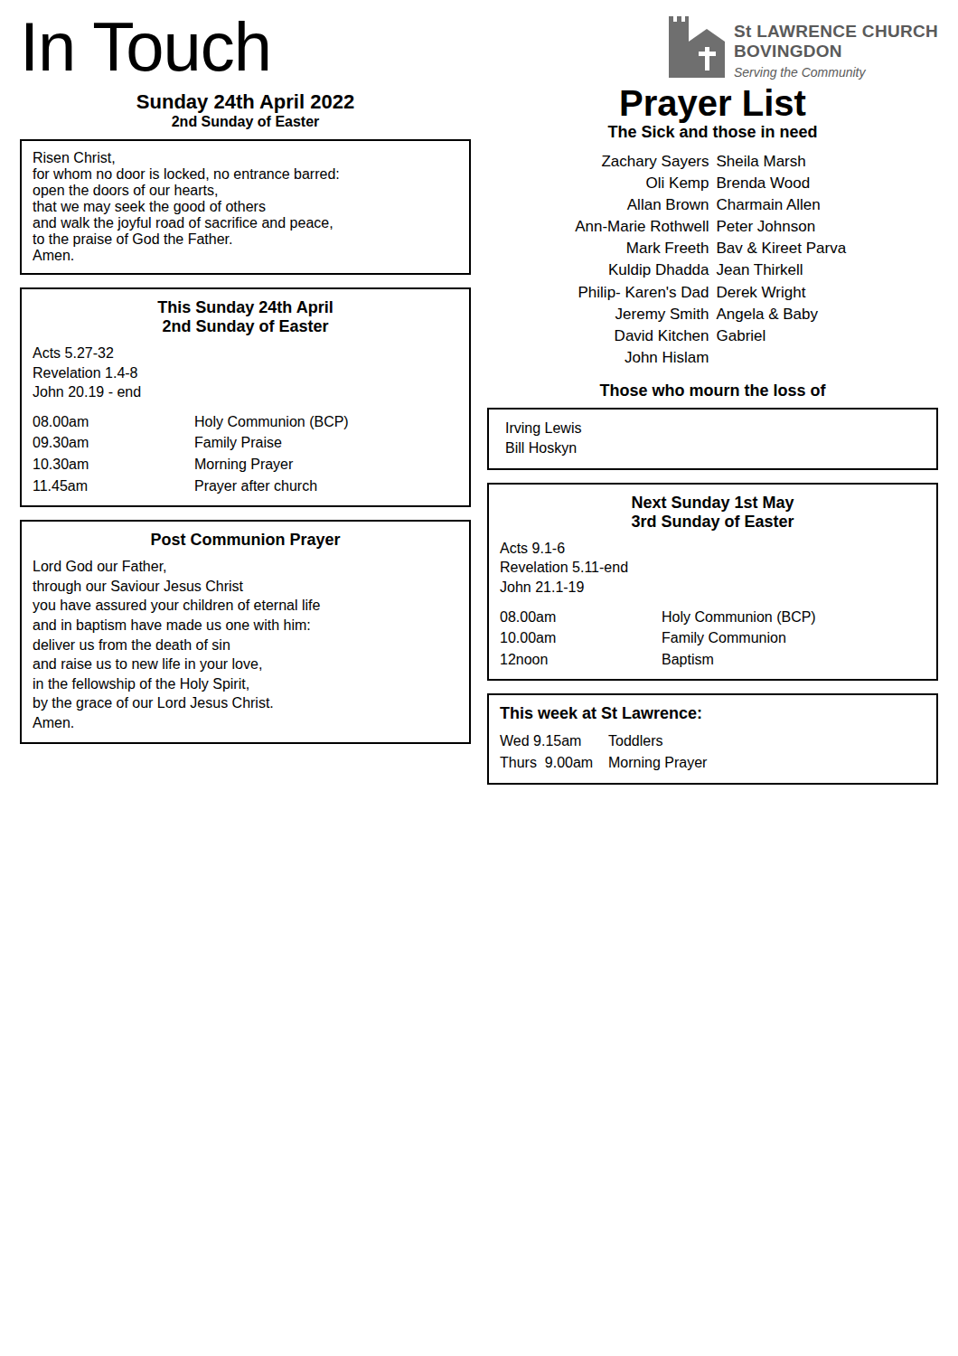In Touch
St LAWRENCE CHURCH
BOVINGDON
Serving the Community
Sunday 24th April 2022 2nd Sunday of Easter
Risen Christ,
for whom no door is locked, no entrance barred:
open the doors of our hearts,
that we may seek the good of others
and walk the joyful road of sacrifice and peace,
to the praise of God the Father.
Amen.
This Sunday 24th April 2nd Sunday of Easter
Acts 5.27-32
Revelation 1.4-8
John 20.19 - end
| 08.00am | Holy Communion (BCP) |
| 09.30am | Family Praise |
| 10.30am | Morning Prayer |
| 11.45am | Prayer after church |
Post Communion Prayer
Lord God our Father,
through our Saviour Jesus Christ
you have assured your children of eternal life
and in baptism have made us one with him:
deliver us from the death of sin
and raise us to new life in your love,
in the fellowship of the Holy Spirit,
by the grace of our Lord Jesus Christ.
Amen.
Prayer List
The Sick and those in need
| Zachary Sayers | Sheila Marsh |
| Oli Kemp | Brenda Wood |
| Allan Brown | Charmain Allen |
| Ann-Marie Rothwell | Peter Johnson |
| Mark Freeth | Bav & Kireet Parva |
| Kuldip Dhadda | Jean Thirkell |
| Philip- Karen's Dad | Derek Wright |
| Jeremy Smith | Angela & Baby |
| David Kitchen | Gabriel |
| John Hislam | |
Those who mourn the loss of
Irving Lewis
Bill Hoskyn
Next Sunday 1st May 3rd Sunday of Easter
Acts 9.1-6
Revelation 5.11-end
John 21.1-19
| 08.00am | Holy Communion (BCP) |
| 10.00am | Family Communion |
| 12noon | Baptism |
This week at St Lawrence:
Wed 9.15am Toddlers
Thurs 9.00am Morning Prayer